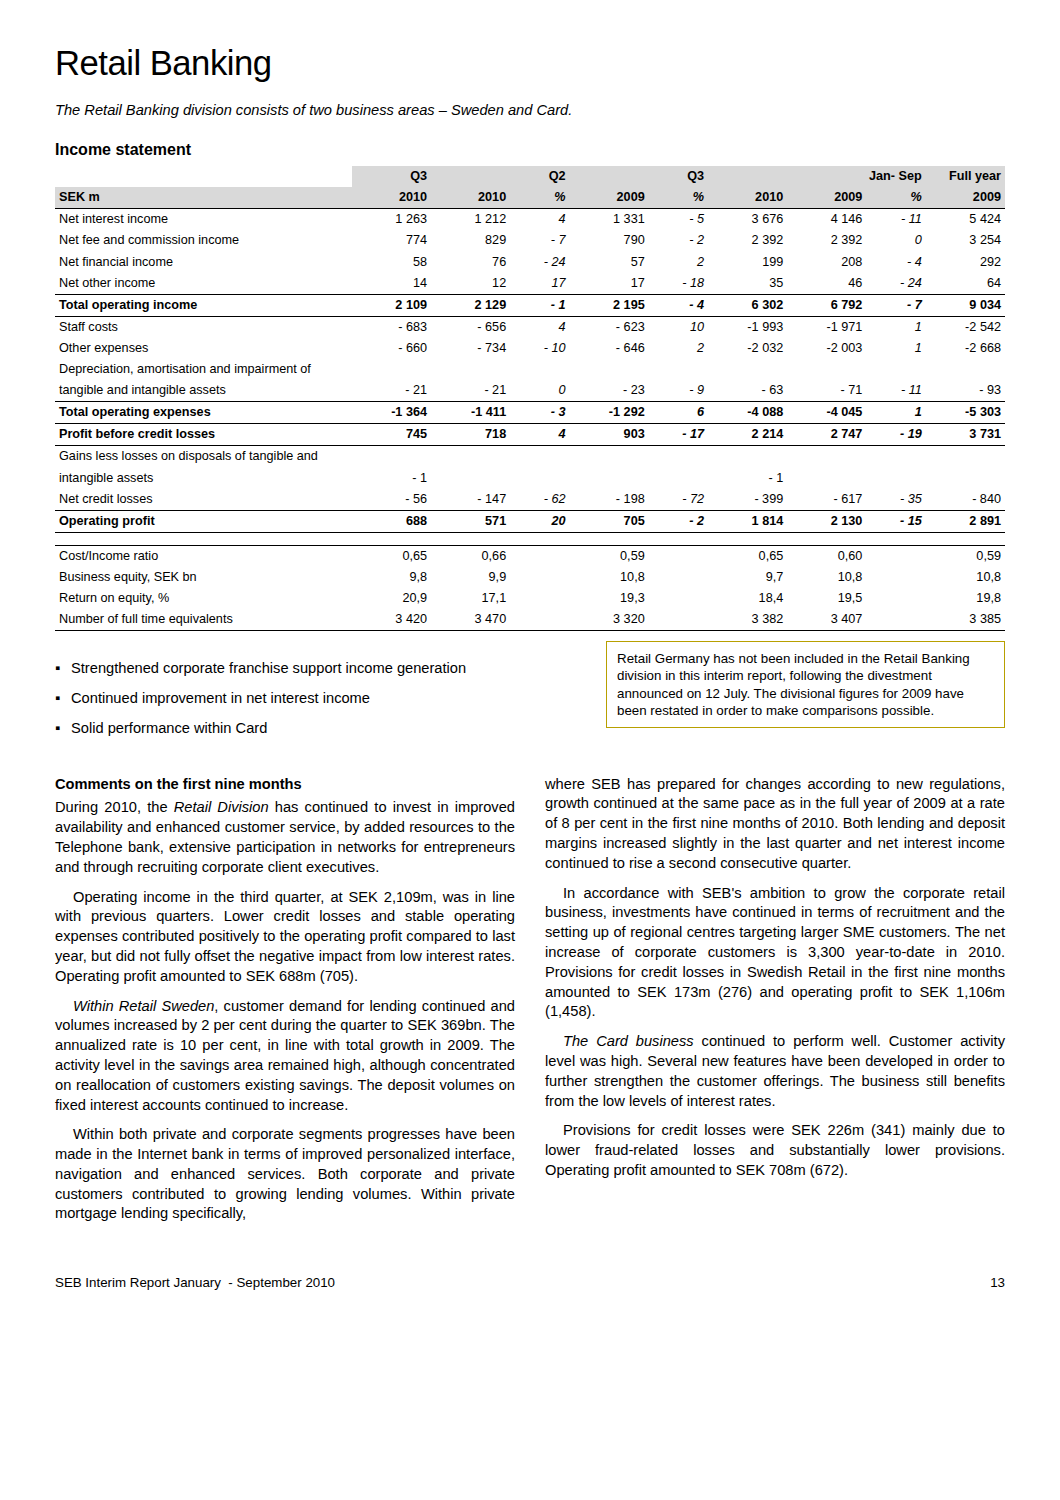Retail Banking
The Retail Banking division consists of two business areas – Sweden and Card.
Income statement
| | Q3 | Q2 | Q3 | Jan- Sep | Full year |
| --- | --- | --- | --- | --- | --- |
| SEK m | 2010 | 2010 | % | 2009 | % | 2010 | 2009 | % | 2009 |
| Net interest income | 1 263 | 1 212 | 4 | 1 331 | - 5 | 3 676 | 4 146 | - 11 | 5 424 |
| Net fee and commission income | 774 | 829 | - 7 | 790 | - 2 | 2 392 | 2 392 | 0 | 3 254 |
| Net financial income | 58 | 76 | - 24 | 57 | 2 | 199 | 208 | - 4 | 292 |
| Net other income | 14 | 12 | 17 | 17 | - 18 | 35 | 46 | - 24 | 64 |
| Total operating income | 2 109 | 2 129 | - 1 | 2 195 | - 4 | 6 302 | 6 792 | - 7 | 9 034 |
| Staff costs | - 683 | - 656 | 4 | - 623 | 10 | -1 993 | -1 971 | 1 | -2 542 |
| Other expenses | - 660 | - 734 | - 10 | - 646 | 2 | -2 032 | -2 003 | 1 | -2 668 |
| Depreciation, amortisation and impairment of | | | | | | | | | |
| tangible and intangible assets | - 21 | - 21 | 0 | - 23 | - 9 | - 63 | - 71 | - 11 | - 93 |
| Total operating expenses | -1 364 | -1 411 | - 3 | -1 292 | 6 | -4 088 | -4 045 | 1 | -5 303 |
| Profit before credit losses | 745 | 718 | 4 | 903 | - 17 | 2 214 | 2 747 | - 19 | 3 731 |
| Gains less losses on disposals of tangible and | | | | | | | | | |
| intangible assets | - 1 | | | | | - 1 | | | |
| Net credit losses | - 56 | - 147 | - 62 | - 198 | - 72 | - 399 | - 617 | - 35 | - 840 |
| Operating profit | 688 | 571 | 20 | 705 | - 2 | 1 814 | 2 130 | - 15 | 2 891 |
| Cost/Income ratio | 0,65 | 0,66 | | 0,59 | | 0,65 | 0,60 | | 0,59 |
| Business equity, SEK bn | 9,8 | 9,9 | | 10,8 | | 9,7 | 10,8 | | 10,8 |
| Return on equity, % | 20,9 | 17,1 | | 19,3 | | 18,4 | 19,5 | | 19,8 |
| Number of full time equivalents | 3 420 | 3 470 | | 3 320 | | 3 382 | 3 407 | | 3 385 |
Strengthened corporate franchise support income generation
Continued improvement in net interest income
Solid performance within Card
Retail Germany has not been included in the Retail Banking division in this interim report, following the divestment announced on 12 July. The divisional figures for 2009 have been restated in order to make comparisons possible.
Comments on the first nine months
During 2010, the Retail Division has continued to invest in improved availability and enhanced customer service, by added resources to the Telephone bank, extensive participation in networks for entrepreneurs and through recruiting corporate client executives.
Operating income in the third quarter, at SEK 2,109m, was in line with previous quarters. Lower credit losses and stable operating expenses contributed positively to the operating profit compared to last year, but did not fully offset the negative impact from low interest rates. Operating profit amounted to SEK 688m (705).
Within Retail Sweden, customer demand for lending continued and volumes increased by 2 per cent during the quarter to SEK 369bn. The annualized rate is 10 per cent, in line with total growth in 2009. The activity level in the savings area remained high, although concentrated on reallocation of customers existing savings. The deposit volumes on fixed interest accounts continued to increase.
Within both private and corporate segments progresses have been made in the Internet bank in terms of improved personalized interface, navigation and enhanced services. Both corporate and private customers contributed to growing lending volumes. Within private mortgage lending specifically,
where SEB has prepared for changes according to new regulations, growth continued at the same pace as in the full year of 2009 at a rate of 8 per cent in the first nine months of 2010. Both lending and deposit margins increased slightly in the last quarter and net interest income continued to rise a second consecutive quarter.
In accordance with SEB's ambition to grow the corporate retail business, investments have continued in terms of recruitment and the setting up of regional centres targeting larger SME customers. The net increase of corporate customers is 3,300 year-to-date in 2010. Provisions for credit losses in Swedish Retail in the first nine months amounted to SEK 173m (276) and operating profit to SEK 1,106m (1,458).
The Card business continued to perform well. Customer activity level was high. Several new features have been developed in order to further strengthen the customer offerings. The business still benefits from the low levels of interest rates.
Provisions for credit losses were SEK 226m (341) mainly due to lower fraud-related losses and substantially lower provisions. Operating profit amounted to SEK 708m (672).
SEB Interim Report January - September 2010 13